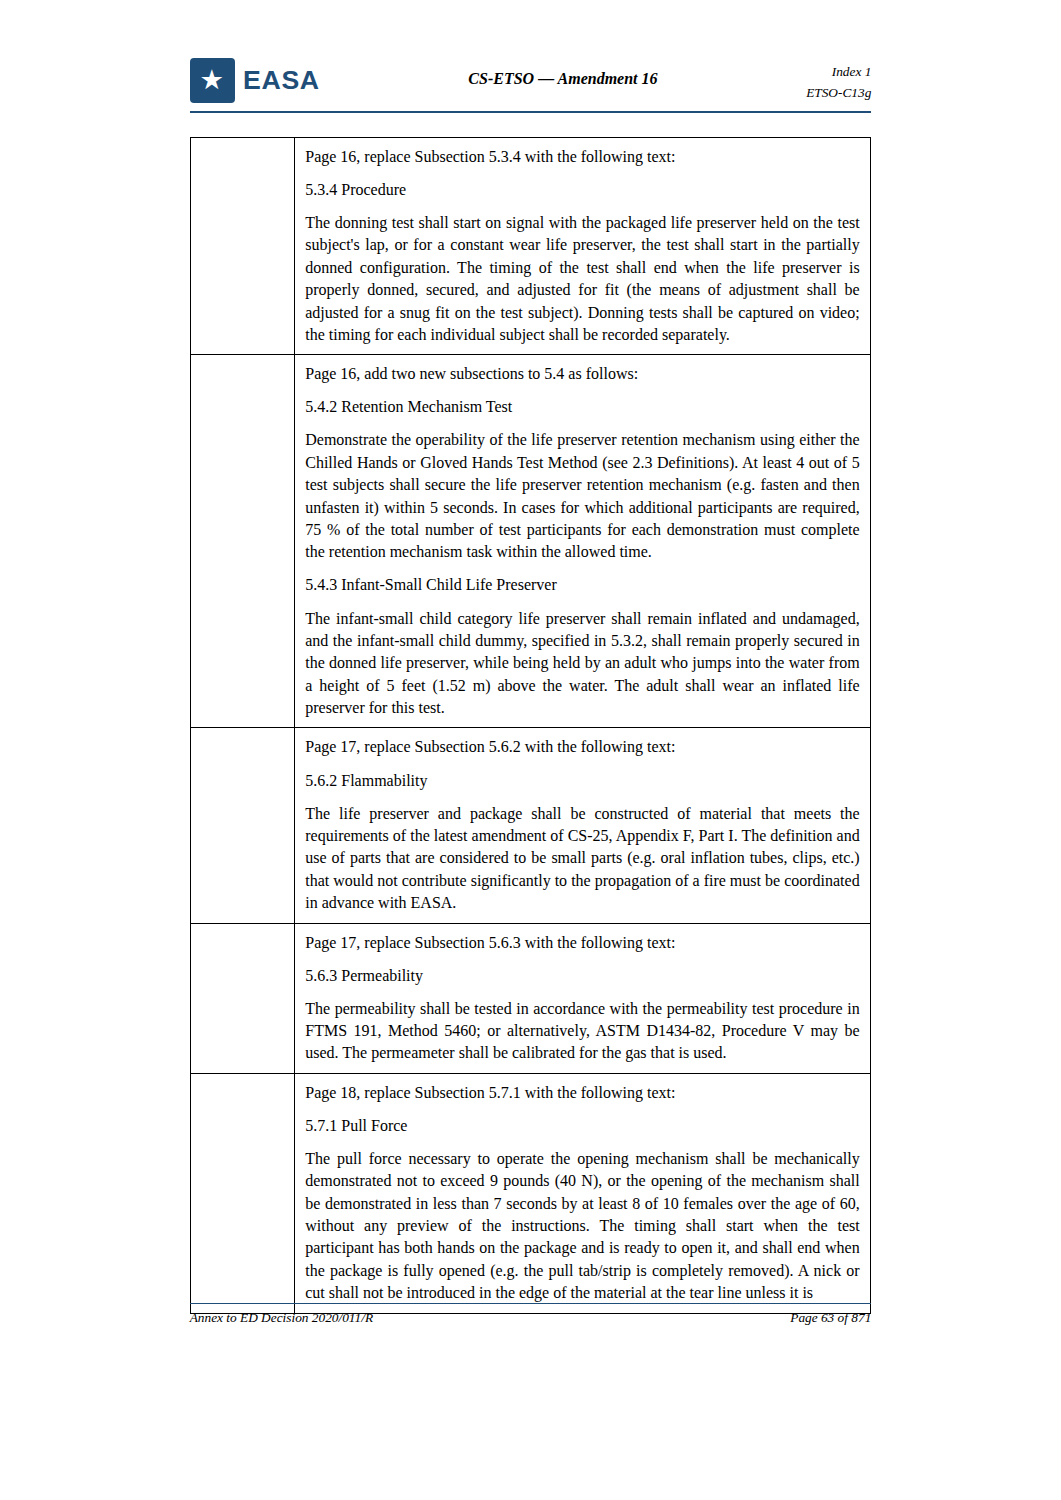★
EASA
CS-ETSO — Amendment 16
Index 1
ETSO-C13g
| | Page 16, replace Subsection 5.3.4 with the following text: 5.3.4 Procedure The donning test shall start on signal with the packaged life preserver held on the test subject's lap, or for a constant wear life preserver, the test shall start in the partially donned configuration. The timing of the test shall end when the life preserver is properly donned, secured, and adjusted for fit (the means of adjustment shall be adjusted for a snug fit on the test subject). Donning tests shall be captured on video; the timing for each individual subject shall be recorded separately. |
| | Page 16, add two new subsections to 5.4 as follows: 5.4.2 Retention Mechanism Test Demonstrate the operability of the life preserver retention mechanism using either the Chilled Hands or Gloved Hands Test Method (see 2.3 Definitions). At least 4 out of 5 test subjects shall secure the life preserver retention mechanism (e.g. fasten and then unfasten it) within 5 seconds. In cases for which additional participants are required, 75 % of the total number of test participants for each demonstration must complete the retention mechanism task within the allowed time. 5.4.3 Infant-Small Child Life Preserver The infant-small child category life preserver shall remain inflated and undamaged, and the infant-small child dummy, specified in 5.3.2, shall remain properly secured in the donned life preserver, while being held by an adult who jumps into the water from a height of 5 feet (1.52 m) above the water. The adult shall wear an inflated life preserver for this test. |
| | Page 17, replace Subsection 5.6.2 with the following text: 5.6.2 Flammability The life preserver and package shall be constructed of material that meets the requirements of the latest amendment of CS-25, Appendix F, Part I. The definition and use of parts that are considered to be small parts (e.g. oral inflation tubes, clips, etc.) that would not contribute significantly to the propagation of a fire must be coordinated in advance with EASA. |
| | Page 17, replace Subsection 5.6.3 with the following text: 5.6.3 Permeability The permeability shall be tested in accordance with the permeability test procedure in FTMS 191, Method 5460; or alternatively, ASTM D1434-82, Procedure V may be used. The permeameter shall be calibrated for the gas that is used. |
| | Page 18, replace Subsection 5.7.1 with the following text: 5.7.1 Pull Force The pull force necessary to operate the opening mechanism shall be mechanically demonstrated not to exceed 9 pounds (40 N), or the opening of the mechanism shall be demonstrated in less than 7 seconds by at least 8 of 10 females over the age of 60, without any preview of the instructions. The timing shall start when the test participant has both hands on the package and is ready to open it, and shall end when the package is fully opened (e.g. the pull tab/strip is completely removed). A nick or cut shall not be introduced in the edge of the material at the tear line unless it is |
Annex to ED Decision 2020/011/R
Page 63 of 871